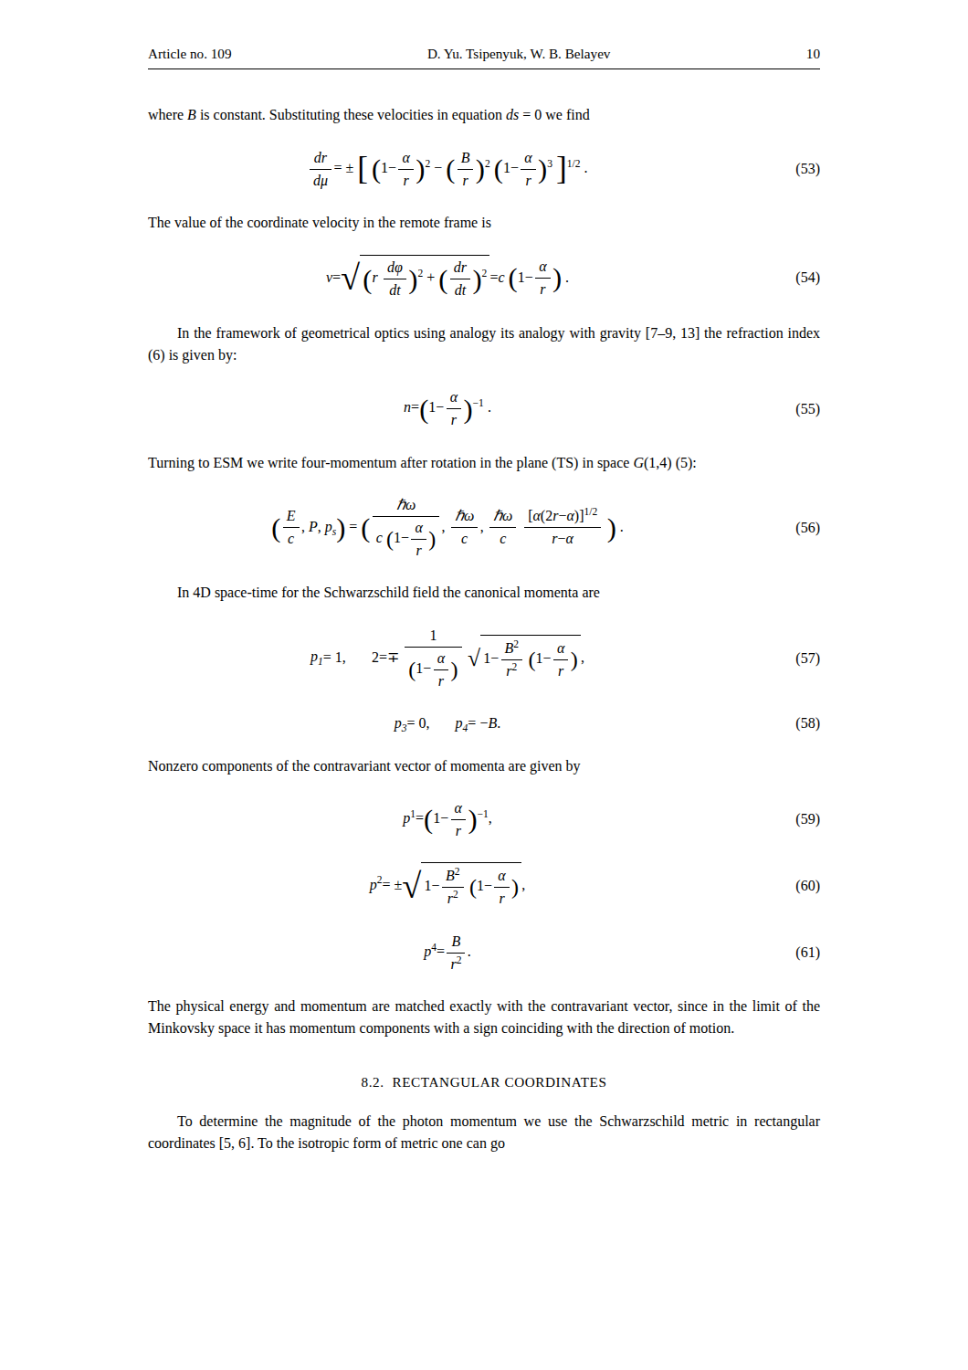Article no. 109 D. Yu. Tsipenyuk, W. B. Belayev 10
where B is constant. Substituting these velocities in equation ds = 0 we find
dr dμ= ± [ (1−αr)2 − (Br)2 (1−αr)3 ]1/2 .
(53)
The value of the coordinate velocity in the remote frame is
v=√(r dφ dt)2 + (dr dt)2=c (1−αr) .
(54)
In the framework of geometrical optics using analogy its analogy with gravity [7–9, 13] the refraction index (6) is given by:
n=(1−αr)−1 .
(55)
Turning to ESM we write four-momentum after rotation in the plane (TS) in space G(1,4) (5):
(Ec, P, ps) = (ℏω c (1−αr), ℏω c, ℏω c [α(2 r−α)]1/2 r−α ) .
(56)
In 4D space-time for the Schwarzschild field the canonical momenta are
p1= 1, 2=∓ 1(1−αr) √1−B2 r2 (1−αr),
(57)
p3= 0, p4= −B.
(58)
Nonzero components of the contravariant vector of momenta are given by
p1=(1−αr)−1,
(59)
p2= ±√1−B2 r2 (1−αr),
(60)
p4=Br2.
(61)
The physical energy and momentum are matched exactly with the contravariant vector, since in the limit of the Minkovsky space it has momentum components with a sign coinciding with the direction of motion.
8.2. Rectangular coordinates
To determine the magnitude of the photon momentum we use the Schwarzschild metric in rectangular coordinates [5, 6]. To the isotropic form of metric one can go